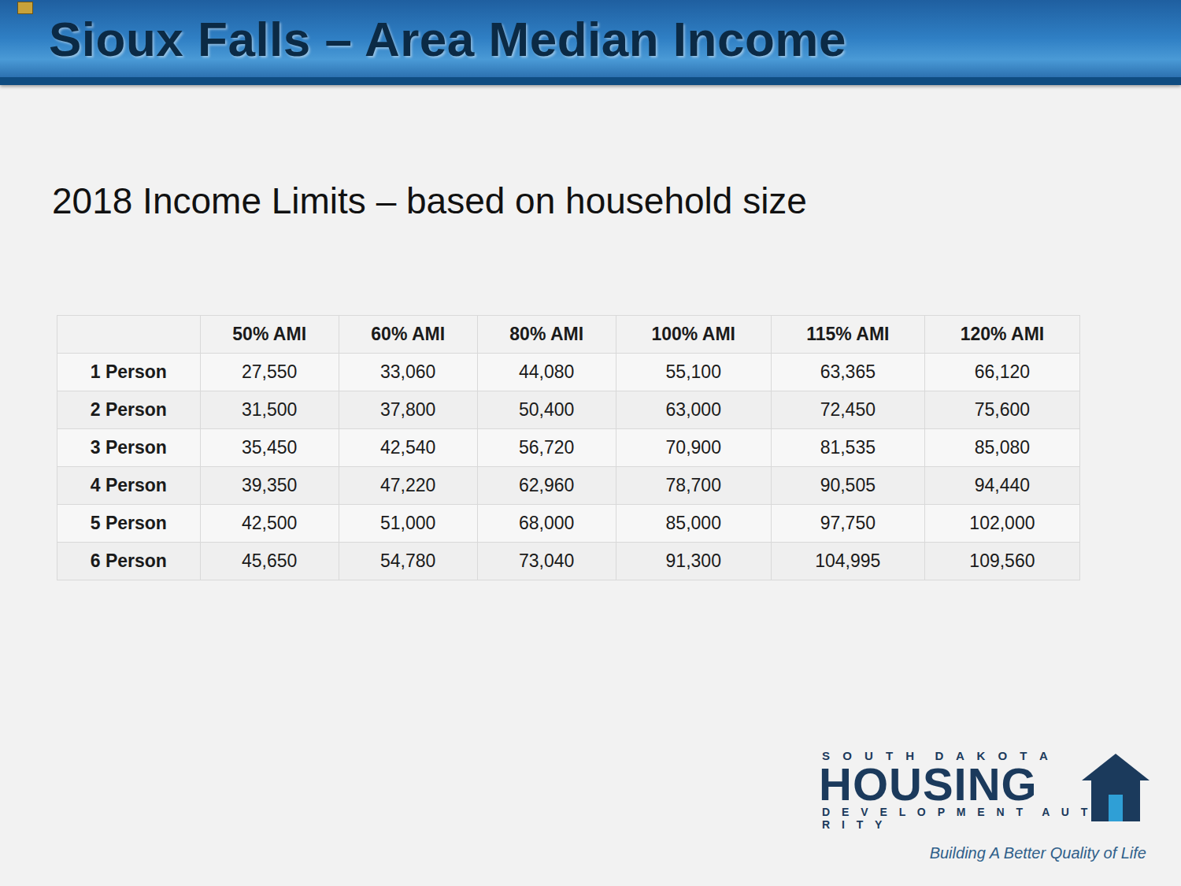Sioux Falls – Area Median Income
2018 Income Limits – based on household size
| | 50% AMI | 60% AMI | 80% AMI | 100% AMI | 115% AMI | 120% AMI |
| --- | --- | --- | --- | --- | --- | --- |
| 1 Person | 27,550 | 33,060 | 44,080 | 55,100 | 63,365 | 66,120 |
| 2 Person | 31,500 | 37,800 | 50,400 | 63,000 | 72,450 | 75,600 |
| 3 Person | 35,450 | 42,540 | 56,720 | 70,900 | 81,535 | 85,080 |
| 4 Person | 39,350 | 47,220 | 62,960 | 78,700 | 90,505 | 94,440 |
| 5 Person | 42,500 | 51,000 | 68,000 | 85,000 | 97,750 | 102,000 |
| 6 Person | 45,650 | 54,780 | 73,040 | 91,300 | 104,995 | 109,560 |
S O U T H D A K O T A
HOUSING
D E V E L O P M E N T A U T H O R I T Y
Building A Better Quality of Life